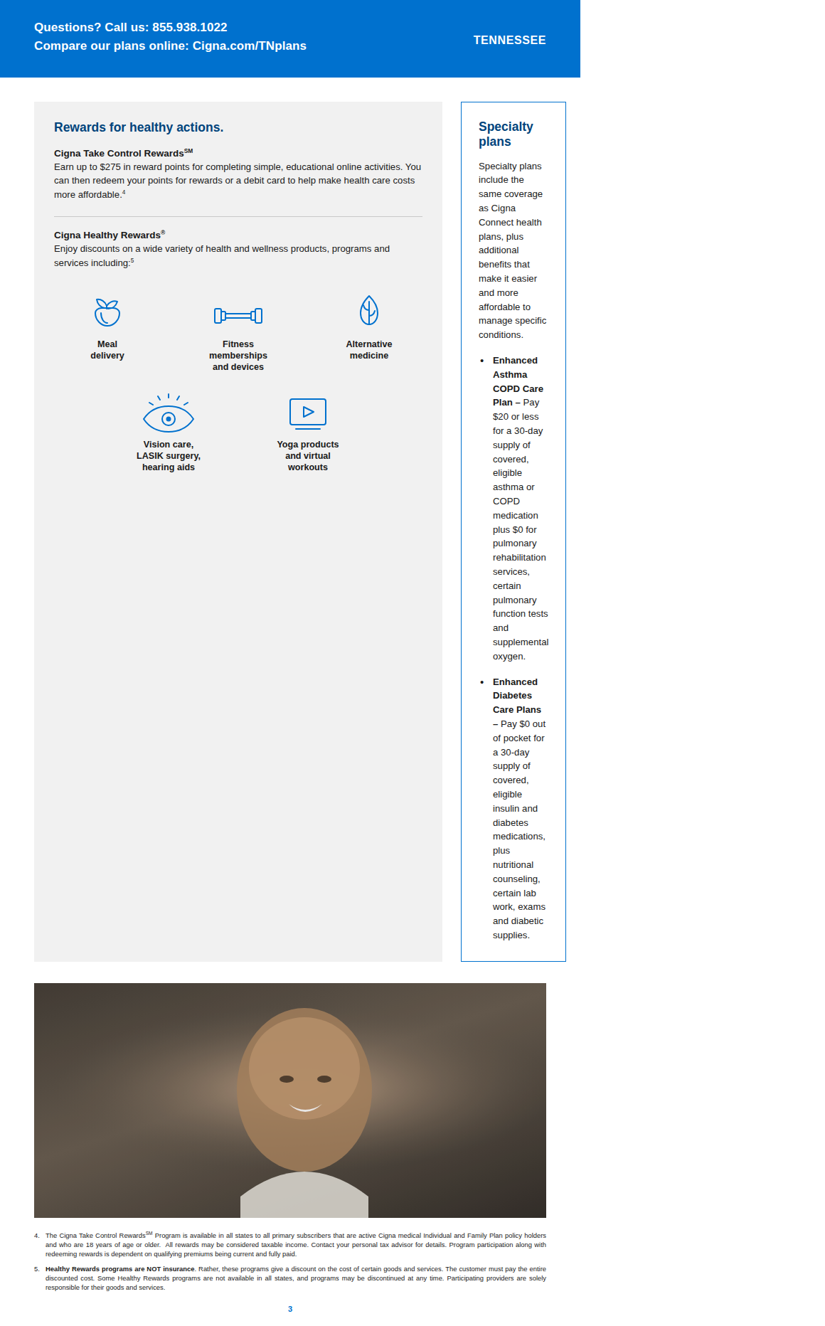Questions? Call us: 855.938.1022
Compare our plans online: Cigna.com/TNplans
TENNESSEE
Rewards for healthy actions.
Cigna Take Control RewardsSM
Earn up to $275 in reward points for completing simple, educational online activities. You can then redeem your points for rewards or a debit card to help make health care costs more affordable.4
Cigna Healthy Rewards®
Enjoy discounts on a wide variety of health and wellness products, programs and services including:5
Meal
delivery
Fitness
memberships
and devices
Alternative
medicine
Vision care,
LASIK surgery,
hearing aids
Yoga products
and virtual
workouts
Specialty plans
Specialty plans include the same coverage as Cigna Connect health plans, plus additional benefits that make it easier and more affordable to manage specific conditions.
Enhanced Asthma COPD Care Plan – Pay $20 or less for a 30-day supply of covered, eligible asthma or COPD medication plus $0 for pulmonary rehabilitation services, certain pulmonary function tests and supplemental oxygen.
Enhanced Diabetes Care Plans – Pay $0 out of pocket for a 30-day supply of covered, eligible insulin and diabetes medications, plus nutritional counseling, certain lab work, exams and diabetic supplies.
4.
The Cigna Take Control RewardsSM Program is available in all states to all primary subscribers that are active Cigna medical Individual and Family Plan policy holders and who are 18 years of age or older. All rewards may be considered taxable income. Contact your personal tax advisor for details. Program participation along with redeeming rewards is dependent on qualifying premiums being current and fully paid.
5.
Healthy Rewards programs are NOT insurance. Rather, these programs give a discount on the cost of certain goods and services. The customer must pay the entire discounted cost. Some Healthy Rewards programs are not available in all states, and programs may be discontinued at any time. Participating providers are solely responsible for their goods and services.
3